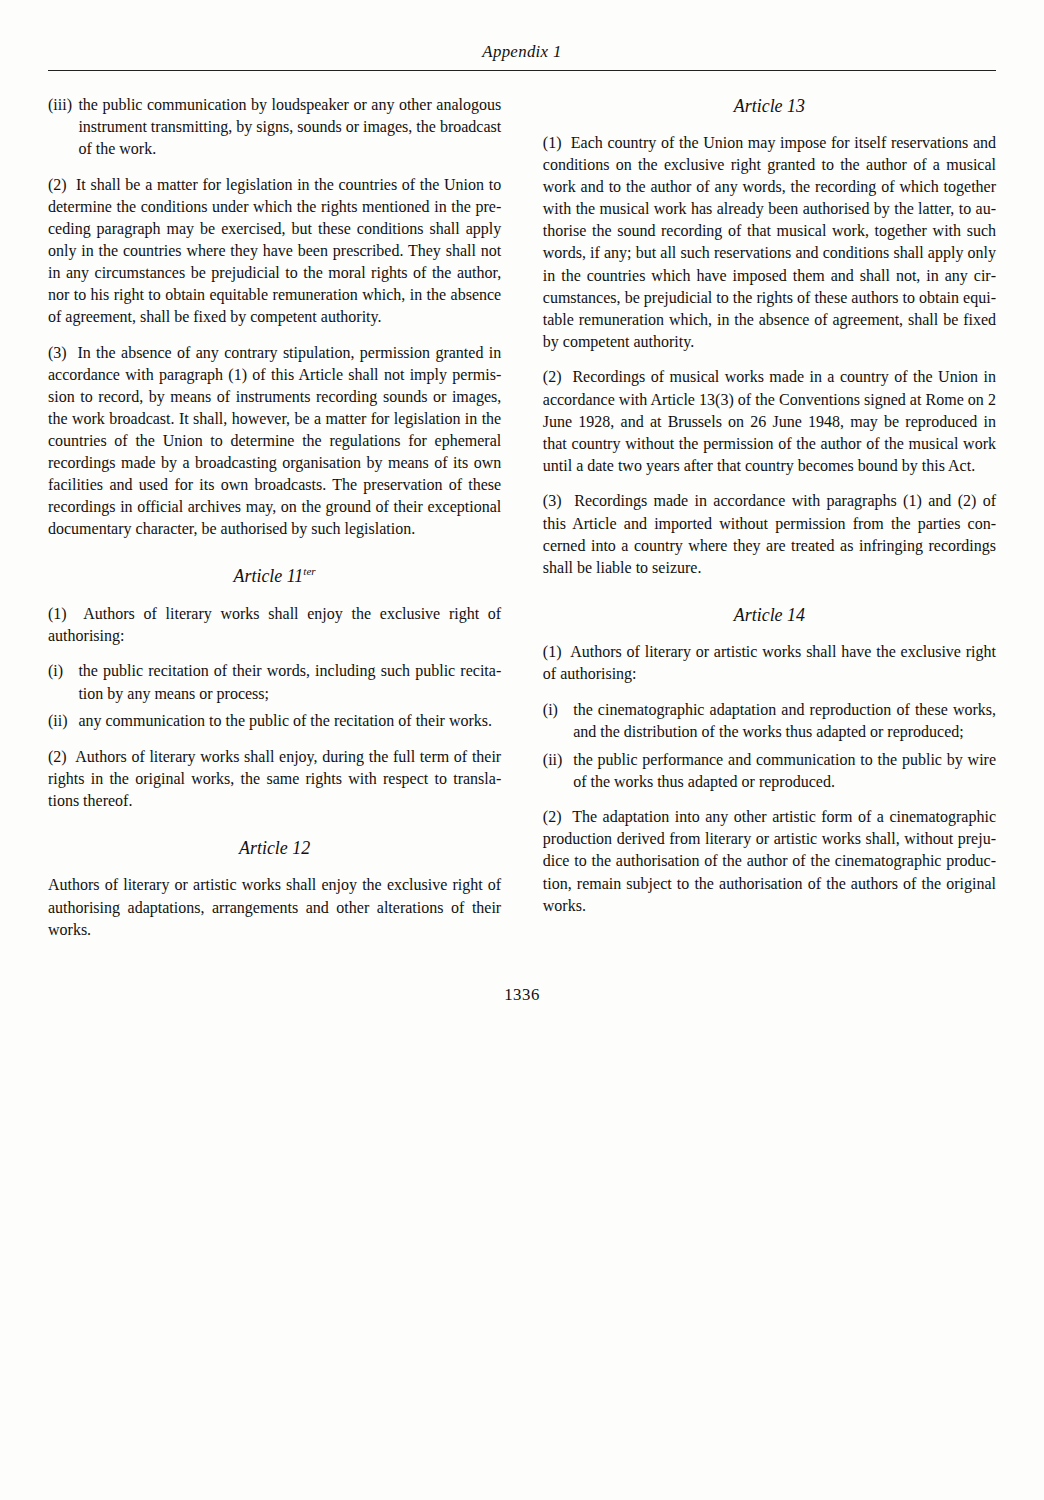Appendix 1
(iii) the public communication by loudspeaker or any other analogous instrument transmitting, by signs, sounds or images, the broadcast of the work.
(2) It shall be a matter for legislation in the countries of the Union to determine the conditions under which the rights mentioned in the preceding paragraph may be exercised, but these conditions shall apply only in the countries where they have been prescribed. They shall not in any circumstances be prejudicial to the moral rights of the author, nor to his right to obtain equitable remuneration which, in the absence of agreement, shall be fixed by competent authority.
(3) In the absence of any contrary stipulation, permission granted in accordance with paragraph (1) of this Article shall not imply permission to record, by means of instruments recording sounds or images, the work broadcast. It shall, however, be a matter for legislation in the countries of the Union to determine the regulations for ephemeral recordings made by a broadcasting organisation by means of its own facilities and used for its own broadcasts. The preservation of these recordings in official archives may, on the ground of their exceptional documentary character, be authorised by such legislation.
Article 11ter
(1) Authors of literary works shall enjoy the exclusive right of authorising:
(i) the public recitation of their words, including such public recitation by any means or process;
(ii) any communication to the public of the recitation of their works.
(2) Authors of literary works shall enjoy, during the full term of their rights in the original works, the same rights with respect to translations thereof.
Article 12
Authors of literary or artistic works shall enjoy the exclusive right of authorising adaptations, arrangements and other alterations of their works.
Article 13
(1) Each country of the Union may impose for itself reservations and conditions on the exclusive right granted to the author of a musical work and to the author of any words, the recording of which together with the musical work has already been authorised by the latter, to authorise the sound recording of that musical work, together with such words, if any; but all such reservations and conditions shall apply only in the countries which have imposed them and shall not, in any circumstances, be prejudicial to the rights of these authors to obtain equitable remuneration which, in the absence of agreement, shall be fixed by competent authority.
(2) Recordings of musical works made in a country of the Union in accordance with Article 13(3) of the Conventions signed at Rome on 2 June 1928, and at Brussels on 26 June 1948, may be reproduced in that country without the permission of the author of the musical work until a date two years after that country becomes bound by this Act.
(3) Recordings made in accordance with paragraphs (1) and (2) of this Article and imported without permission from the parties concerned into a country where they are treated as infringing recordings shall be liable to seizure.
Article 14
(1) Authors of literary or artistic works shall have the exclusive right of authorising:
(i) the cinematographic adaptation and reproduction of these works, and the distribution of the works thus adapted or reproduced;
(ii) the public performance and communication to the public by wire of the works thus adapted or reproduced.
(2) The adaptation into any other artistic form of a cinematographic production derived from literary or artistic works shall, without prejudice to the authorisation of the author of the cinematographic production, remain subject to the authorisation of the authors of the original works.
1336